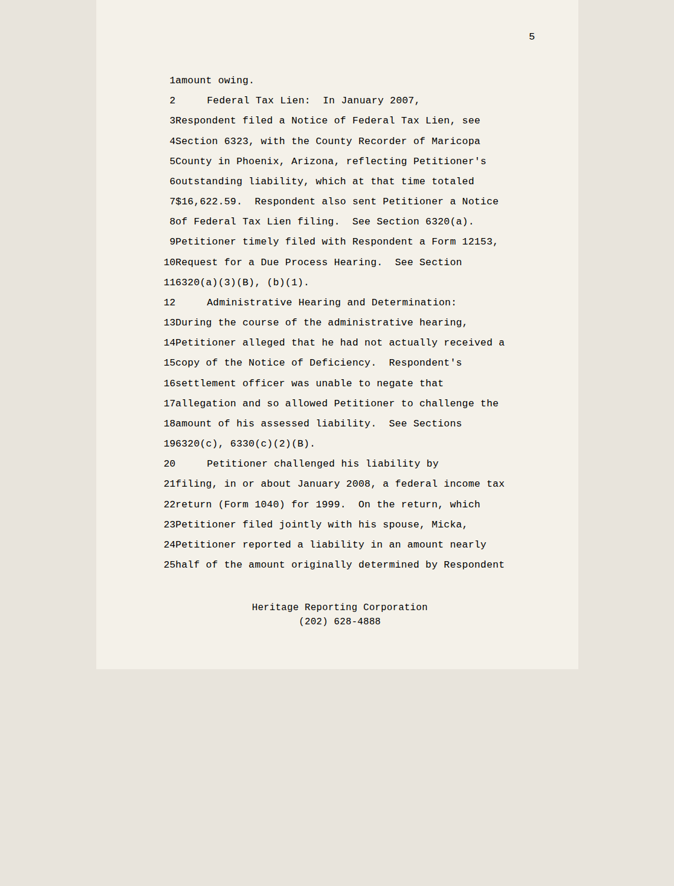5
| 1 | amount owing. |
| 2 | Federal Tax Lien: In January 2007, |
| 3 | Respondent filed a Notice of Federal Tax Lien, see |
| 4 | Section 6323, with the County Recorder of Maricopa |
| 5 | County in Phoenix, Arizona, reflecting Petitioner's |
| 6 | outstanding liability, which at that time totaled |
| 7 | $16,622.59. Respondent also sent Petitioner a Notice |
| 8 | of Federal Tax Lien filing. See Section 6320(a). |
| 9 | Petitioner timely filed with Respondent a Form 12153, |
| 10 | Request for a Due Process Hearing. See Section |
| 11 | 6320(a)(3)(B), (b)(1). |
| 12 | Administrative Hearing and Determination: |
| 13 | During the course of the administrative hearing, |
| 14 | Petitioner alleged that he had not actually received a |
| 15 | copy of the Notice of Deficiency. Respondent's |
| 16 | settlement officer was unable to negate that |
| 17 | allegation and so allowed Petitioner to challenge the |
| 18 | amount of his assessed liability. See Sections |
| 19 | 6320(c), 6330(c)(2)(B). |
| 20 | Petitioner challenged his liability by |
| 21 | filing, in or about January 2008, a federal income tax |
| 22 | return (Form 1040) for 1999. On the return, which |
| 23 | Petitioner filed jointly with his spouse, Micka, |
| 24 | Petitioner reported a liability in an amount nearly |
| 25 | half of the amount originally determined by Respondent |
Heritage Reporting Corporation
(202) 628-4888